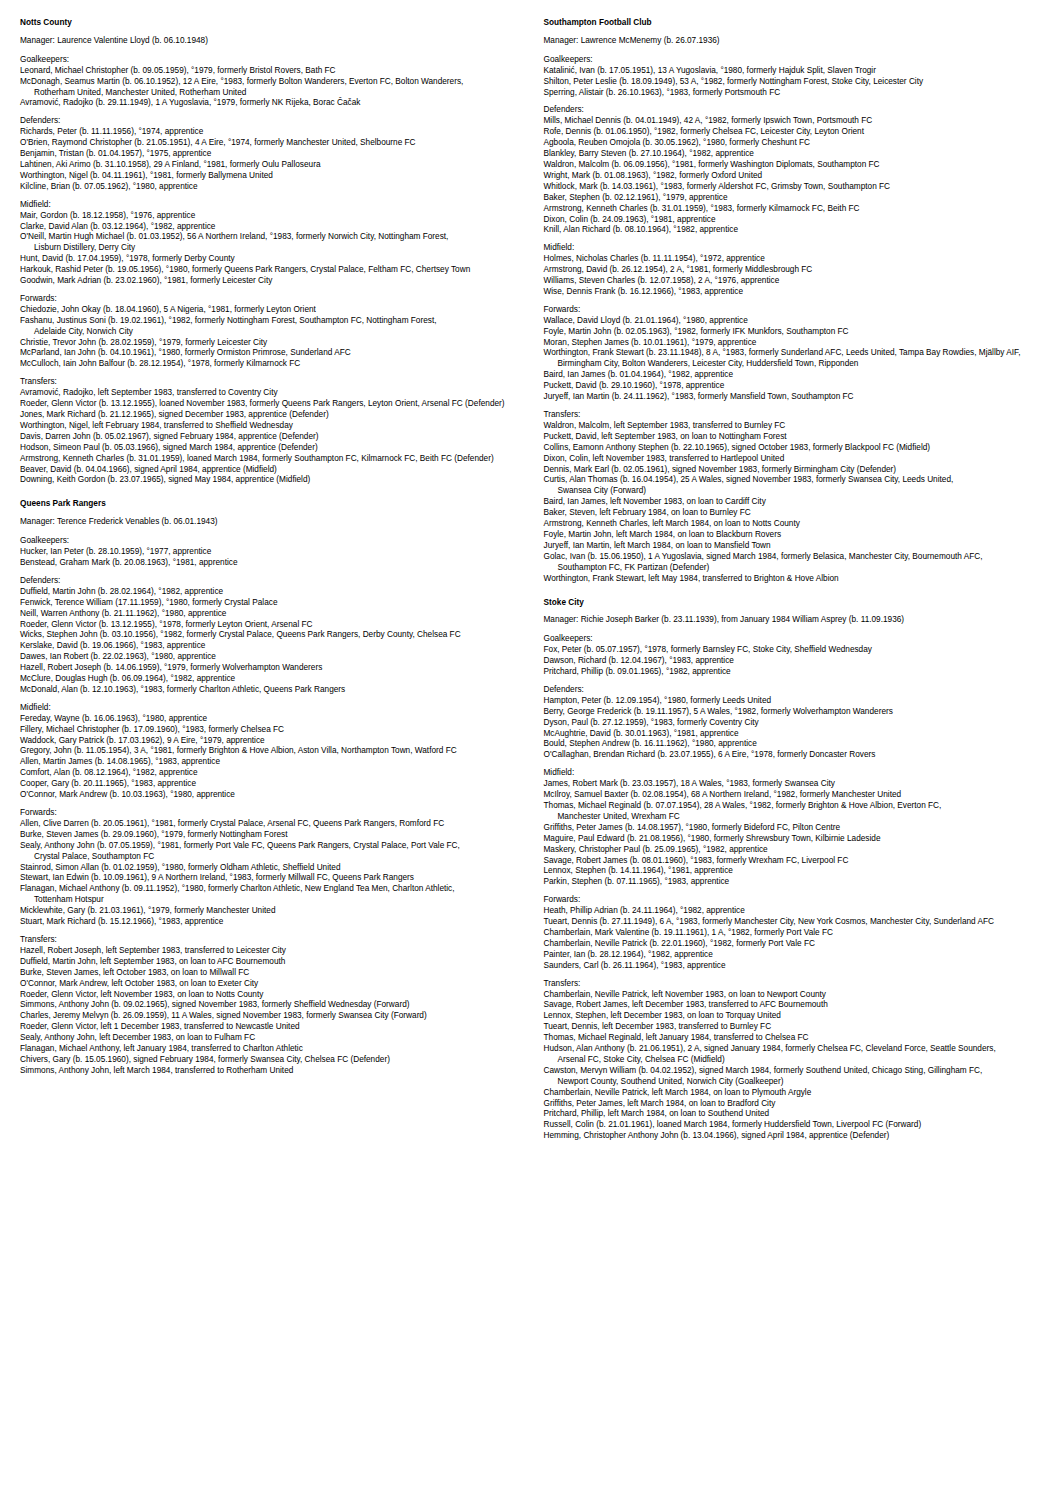Notts County
Manager: Laurence Valentine Lloyd (b. 06.10.1948)
Goalkeepers:
Leonard, Michael Christopher (b. 09.05.1959), °1979, formerly Bristol Rovers, Bath FC
McDonagh, Seamus Martin (b. 06.10.1952), 12 A Eire, °1983, formerly Bolton Wanderers, Everton FC, Bolton Wanderers,
Rotherham United, Manchester United, Rotherham United
Avramović, Radojko (b. 29.11.1949), 1 A Yugoslavia, °1979, formerly NK Rijeka, Borac Čačak
Defenders:
Richards, Peter (b. 11.11.1956), °1974, apprentice
O'Brien, Raymond Christopher (b. 21.05.1951), 4 A Eire, °1974, formerly Manchester United, Shelbourne FC
Benjamin, Tristan (b. 01.04.1957), °1975, apprentice
Lahtinen, Aki Arimo (b. 31.10.1958), 29 A Finland, °1981, formerly Oulu Palloseura
Worthington, Nigel (b. 04.11.1961), °1981, formerly Ballymena United
Kilcline, Brian (b. 07.05.1962), °1980, apprentice
Midfield:
Mair, Gordon (b. 18.12.1958), °1976, apprentice
Clarke, David Alan (b. 03.12.1964), °1982, apprentice
O'Neill, Martin Hugh Michael (b. 01.03.1952), 56 A Northern Ireland, °1983, formerly Norwich City, Nottingham Forest,
Lisburn Distillery, Derry City
Hunt, David (b. 17.04.1959), °1978, formerly Derby County
Harkouk, Rashid Peter (b. 19.05.1956), °1980, formerly Queens Park Rangers, Crystal Palace, Feltham FC, Chertsey Town
Goodwin, Mark Adrian (b. 23.02.1960), °1981, formerly Leicester City
Forwards:
Chiedozie, John Okay (b. 18.04.1960), 5 A Nigeria, °1981, formerly Leyton Orient
Fashanu, Justinus Soni (b. 19.02.1961), °1982, formerly Nottingham Forest, Southampton FC, Nottingham Forest,
Adelaide City, Norwich City
Christie, Trevor John (b. 28.02.1959), °1979, formerly Leicester City
McParland, Ian John (b. 04.10.1961), °1980, formerly Ormiston Primrose, Sunderland AFC
McCulloch, Iain John Balfour (b. 28.12.1954), °1978, formerly Kilmarnock FC
Transfers:
Avramović, Radojko, left September 1983, transferred to Coventry City
Roeder, Glenn Victor (b. 13.12.1955), loaned November 1983, formerly Queens Park Rangers, Leyton Orient, Arsenal FC (Defender)
Jones, Mark Richard (b. 21.12.1965), signed December 1983, apprentice (Defender)
Worthington, Nigel, left February 1984, transferred to Sheffield Wednesday
Davis, Darren John (b. 05.02.1967), signed February 1984, apprentice (Defender)
Hodson, Simeon Paul (b. 05.03.1966), signed March 1984, apprentice (Defender)
Armstrong, Kenneth Charles (b. 31.01.1959), loaned March 1984, formerly Southampton FC, Kilmarnock FC, Beith FC (Defender)
Beaver, David (b. 04.04.1966), signed April 1984, apprentice (Midfield)
Downing, Keith Gordon (b. 23.07.1965), signed May 1984, apprentice (Midfield)
Queens Park Rangers
Manager: Terence Frederick Venables (b. 06.01.1943)
Goalkeepers:
Hucker, Ian Peter (b. 28.10.1959), °1977, apprentice
Benstead, Graham Mark (b. 20.08.1963), °1981, apprentice
Defenders:
Duffield, Martin John (b. 28.02.1964), °1982, apprentice
Fenwick, Terence William (17.11.1959), °1980, formerly Crystal Palace
Neill, Warren Anthony (b. 21.11.1962), °1980, apprentice
Roeder, Glenn Victor (b. 13.12.1955), °1978, formerly Leyton Orient, Arsenal FC
Wicks, Stephen John (b. 03.10.1956), °1982, formerly Crystal Palace, Queens Park Rangers, Derby County, Chelsea FC
Kerslake, David (b. 19.06.1966), °1983, apprentice
Dawes, Ian Robert (b. 22.02.1963), °1980, apprentice
Hazell, Robert Joseph (b. 14.06.1959), °1979, formerly Wolverhampton Wanderers
McClure, Douglas Hugh (b. 06.09.1964), °1982, apprentice
McDonald, Alan (b. 12.10.1963), °1983, formerly Charlton Athletic, Queens Park Rangers
Midfield:
Fereday, Wayne (b. 16.06.1963), °1980, apprentice
Fillery, Michael Christopher (b. 17.09.1960), °1983, formerly Chelsea FC
Waddock, Gary Patrick (b. 17.03.1962), 9 A Eire, °1979, apprentice
Gregory, John (b. 11.05.1954), 3 A, °1981, formerly Brighton & Hove Albion, Aston Villa, Northampton Town, Watford FC
Allen, Martin James (b. 14.08.1965), °1983, apprentice
Comfort, Alan (b. 08.12.1964), °1982, apprentice
Cooper, Gary (b. 20.11.1965), °1983, apprentice
O'Connor, Mark Andrew (b. 10.03.1963), °1980, apprentice
Forwards:
Allen, Clive Darren (b. 20.05.1961), °1981, formerly Crystal Palace, Arsenal FC, Queens Park Rangers, Romford FC
Burke, Steven James (b. 29.09.1960), °1979, formerly Nottingham Forest
Sealy, Anthony John (b. 07.05.1959), °1981, formerly Port Vale FC, Queens Park Rangers, Crystal Palace, Port Vale FC,
Crystal Palace, Southampton FC
Stainrod, Simon Allan (b. 01.02.1959), °1980, formerly Oldham Athletic, Sheffield United
Stewart, Ian Edwin (b. 10.09.1961), 9 A Northern Ireland, °1983, formerly Millwall FC, Queens Park Rangers
Flanagan, Michael Anthony (b. 09.11.1952), °1980, formerly Charlton Athletic, New England Tea Men, Charlton Athletic,
Tottenham Hotspur
Micklewhite, Gary (b. 21.03.1961), °1979, formerly Manchester United
Stuart, Mark Richard (b. 15.12.1966), °1983, apprentice
Transfers:
Hazell, Robert Joseph, left September 1983, transferred to Leicester City
Duffield, Martin John, left September 1983, on loan to AFC Bournemouth
Burke, Steven James, left October 1983, on loan to Millwall FC
O'Connor, Mark Andrew, left October 1983, on loan to Exeter City
Roeder, Glenn Victor, left November 1983, on loan to Notts County
Simmons, Anthony John (b. 09.02.1965), signed November 1983, formerly Sheffield Wednesday (Forward)
Charles, Jeremy Melvyn (b. 26.09.1959), 11 A Wales, signed November 1983, formerly Swansea City (Forward)
Roeder, Glenn Victor, left 1 December 1983, transferred to Newcastle United
Sealy, Anthony John, left December 1983, on loan to Fulham FC
Flanagan, Michael Anthony, left January 1984, transferred to Charlton Athletic
Chivers, Gary (b. 15.05.1960), signed February 1984, formerly Swansea City, Chelsea FC (Defender)
Simmons, Anthony John, left March 1984, transferred to Rotherham United
Southampton Football Club
Manager: Lawrence McMenemy (b. 26.07.1936)
Goalkeepers:
Katalinić, Ivan (b. 17.05.1951), 13 A Yugoslavia, °1980, formerly Hajduk Split, Slaven Trogir
Shilton, Peter Leslie (b. 18.09.1949), 53 A, °1982, formerly Nottingham Forest, Stoke City, Leicester City
Sperring, Alistair (b. 26.10.1963), °1983, formerly Portsmouth FC
Defenders:
Mills, Michael Dennis (b. 04.01.1949), 42 A, °1982, formerly Ipswich Town, Portsmouth FC
Rofe, Dennis (b. 01.06.1950), °1982, formerly Chelsea FC, Leicester City, Leyton Orient
Agboola, Reuben Omojola (b. 30.05.1962), °1980, formerly Cheshunt FC
Blankley, Barry Steven (b. 27.10.1964), °1982, apprentice
Waldron, Malcolm (b. 06.09.1956), °1981, formerly Washington Diplomats, Southampton FC
Wright, Mark (b. 01.08.1963), °1982, formerly Oxford United
Whitlock, Mark (b. 14.03.1961), °1983, formerly Aldershot FC, Grimsby Town, Southampton FC
Baker, Stephen (b. 02.12.1961), °1979, apprentice
Armstrong, Kenneth Charles (b. 31.01.1959), °1983, formerly Kilmarnock FC, Beith FC
Dixon, Colin (b. 24.09.1963), °1981, apprentice
Knill, Alan Richard (b. 08.10.1964), °1982, apprentice
Midfield:
Holmes, Nicholas Charles (b. 11.11.1954), °1972, apprentice
Armstrong, David (b. 26.12.1954), 2 A, °1981, formerly Middlesbrough FC
Williams, Steven Charles (b. 12.07.1958), 2 A, °1976, apprentice
Wise, Dennis Frank (b. 16.12.1966), °1983, apprentice
Forwards:
Wallace, David Lloyd (b. 21.01.1964), °1980, apprentice
Foyle, Martin John (b. 02.05.1963), °1982, formerly IFK Munkfors, Southampton FC
Moran, Stephen James (b. 10.01.1961), °1979, apprentice
Worthington, Frank Stewart (b. 23.11.1948), 8 A, °1983, formerly Sunderland AFC, Leeds United, Tampa Bay Rowdies, Mjällby AIF,
Birmingham City, Bolton Wanderers, Leicester City, Huddersfield Town, Ripponden
Baird, Ian James (b. 01.04.1964), °1982, apprentice
Puckett, David (b. 29.10.1960), °1978, apprentice
Juryeff, Ian Martin (b. 24.11.1962), °1983, formerly Mansfield Town, Southampton FC
Transfers:
Waldron, Malcolm, left September 1983, transferred to Burnley FC
Puckett, David, left September 1983, on loan to Nottingham Forest
Collins, Eamonn Anthony Stephen (b. 22.10.1965), signed October 1983, formerly Blackpool FC (Midfield)
Dixon, Colin, left November 1983, transferred to Hartlepool United
Dennis, Mark Earl (b. 02.05.1961), signed November 1983, formerly Birmingham City (Defender)
Curtis, Alan Thomas (b. 16.04.1954), 25 A Wales, signed November 1983, formerly Swansea City, Leeds United,
Swansea City (Forward)
Baird, Ian James, left November 1983, on loan to Cardiff City
Baker, Steven, left February 1984, on loan to Burnley FC
Armstrong, Kenneth Charles, left March 1984, on loan to Notts County
Foyle, Martin John, left March 1984, on loan to Blackburn Rovers
Juryeff, Ian Martin, left March 1984, on loan to Mansfield Town
Golac, Ivan (b. 15.06.1950), 1 A Yugoslavia, signed March 1984, formerly Belasica, Manchester City, Bournemouth AFC,
Southampton FC, FK Partizan (Defender)
Worthington, Frank Stewart, left May 1984, transferred to Brighton & Hove Albion
Stoke City
Manager: Richie Joseph Barker (b. 23.11.1939), from January 1984 William Asprey (b. 11.09.1936)
Goalkeepers:
Fox, Peter (b. 05.07.1957), °1978, formerly Barnsley FC, Stoke City, Sheffield Wednesday
Dawson, Richard (b. 12.04.1967), °1983, apprentice
Pritchard, Phillip (b. 09.01.1965), °1982, apprentice
Defenders:
Hampton, Peter (b. 12.09.1954), °1980, formerly Leeds United
Berry, George Frederick (b. 19.11.1957), 5 A Wales, °1982, formerly Wolverhampton Wanderers
Dyson, Paul (b. 27.12.1959), °1983, formerly Coventry City
McAughtrie, David (b. 30.01.1963), °1981, apprentice
Bould, Stephen Andrew (b. 16.11.1962), °1980, apprentice
O'Callaghan, Brendan Richard (b. 23.07.1955), 6 A Eire, °1978, formerly Doncaster Rovers
Midfield:
James, Robert Mark (b. 23.03.1957), 18 A Wales, °1983, formerly Swansea City
McIlroy, Samuel Baxter (b. 02.08.1954), 68 A Northern Ireland, °1982, formerly Manchester United
Thomas, Michael Reginald (b. 07.07.1954), 28 A Wales, °1982, formerly Brighton & Hove Albion, Everton FC,
Manchester United, Wrexham FC
Griffiths, Peter James (b. 14.08.1957), °1980, formerly Bideford FC, Pilton Centre
Maguire, Paul Edward (b. 21.08.1956), °1980, formerly Shrewsbury Town, Kilbirnie Ladeside
Maskery, Christopher Paul (b. 25.09.1965), °1982, apprentice
Savage, Robert James (b. 08.01.1960), °1983, formerly Wrexham FC, Liverpool FC
Lennox, Stephen (b. 14.11.1964), °1981, apprentice
Parkin, Stephen (b. 07.11.1965), °1983, apprentice
Forwards:
Heath, Phillip Adrian (b. 24.11.1964), °1982, apprentice
Tueart, Dennis (b. 27.11.1949), 6 A, °1983, formerly Manchester City, New York Cosmos, Manchester City, Sunderland AFC
Chamberlain, Mark Valentine (b. 19.11.1961), 1 A, °1982, formerly Port Vale FC
Chamberlain, Neville Patrick (b. 22.01.1960), °1982, formerly Port Vale FC
Painter, Ian (b. 28.12.1964), °1982, apprentice
Saunders, Carl (b. 26.11.1964), °1983, apprentice
Transfers:
Chamberlain, Neville Patrick, left November 1983, on loan to Newport County
Savage, Robert James, left December 1983, transferred to AFC Bournemouth
Lennox, Stephen, left December 1983, on loan to Torquay United
Tueart, Dennis, left December 1983, transferred to Burnley FC
Thomas, Michael Reginald, left January 1984, transferred to Chelsea FC
Hudson, Alan Anthony (b. 21.06.1951), 2 A, signed January 1984, formerly Chelsea FC, Cleveland Force, Seattle Sounders,
Arsenal FC, Stoke City, Chelsea FC (Midfield)
Cawston, Mervyn William (b. 04.02.1952), signed March 1984, formerly Southend United, Chicago Sting, Gillingham FC,
Newport County, Southend United, Norwich City (Goalkeeper)
Chamberlain, Neville Patrick, left March 1984, on loan to Plymouth Argyle
Griffiths, Peter James, left March 1984, on loan to Bradford City
Pritchard, Phillip, left March 1984, on loan to Southend United
Russell, Colin (b. 21.01.1961), loaned March 1984, formerly Huddersfield Town, Liverpool FC (Forward)
Hemming, Christopher Anthony John (b. 13.04.1966), signed April 1984, apprentice (Defender)